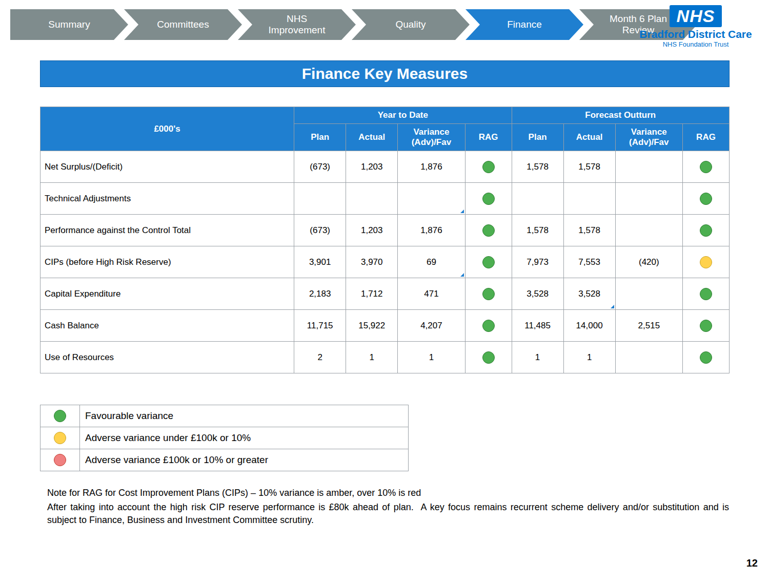Summary
Committees
NHS
Improvement
Quality
Finance
Month 6 Plan
Review
NHS
Bradford District Care
NHS Foundation Trust
Finance Key Measures
| £000's | Year to Date | Forecast Outturn |
| --- | --- | --- |
| Plan | Actual | Variance (Adv)/Fav | RAG | Plan | Actual | Variance (Adv)/Fav | RAG |
| Net Surplus/(Deficit) | (673) | 1,203 | 1,876 | | 1,578 | 1,578 | | |
| Technical Adjustments | | | | | | | | |
| Performance against the Control Total | (673) | 1,203 | 1,876 | | 1,578 | 1,578 | | |
| CIPs (before High Risk Reserve) | 3,901 | 3,970 | 69 | | 7,973 | 7,553 | (420) | |
| Capital Expenditure | 2,183 | 1,712 | 471 | | 3,528 | 3,528 | | |
| Cash Balance | 11,715 | 15,922 | 4,207 | | 11,485 | 14,000 | 2,515 | |
| Use of Resources | 2 | 1 | 1 | | 1 | 1 | | |
| | Favourable variance |
| | Adverse variance under £100k or 10% |
| | Adverse variance £100k or 10% or greater |
Note for RAG for Cost Improvement Plans (CIPs) – 10% variance is amber, over 10% is red
After taking into account the high risk CIP reserve performance is £80k ahead of plan. A key focus remains recurrent scheme delivery and/or substitution and is subject to Finance, Business and Investment Committee scrutiny.
12